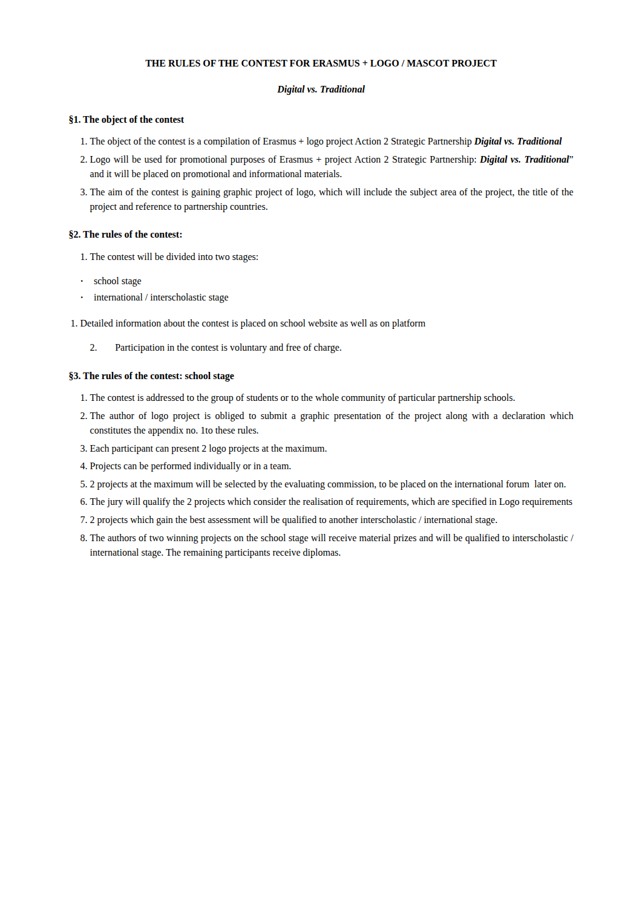THE RULES OF THE CONTEST FOR ERASMUS + LOGO / MASCOT PROJECT
Digital vs. Traditional
§1. The object of the contest
The object of the contest is a compilation of Erasmus + logo project Action 2 Strategic Partnership Digital vs. Traditional
Logo will be used for promotional purposes of Erasmus + project Action 2 Strategic Partnership: Digital vs. Traditional” and it will be placed on promotional and informational materials.
The aim of the contest is gaining graphic project of logo, which will include the subject area of the project, the title of the project and reference to partnership countries.
§2. The rules of the contest:
The contest will be divided into two stages:
school stage
international / interscholastic stage
Detailed information about the contest is placed on school website as well as on platform
2. Participation in the contest is voluntary and free of charge.
§3. The rules of the contest: school stage
The contest is addressed to the group of students or to the whole community of particular partnership schools.
The author of logo project is obliged to submit a graphic presentation of the project along with a declaration which constitutes the appendix no. 1to these rules.
Each participant can present 2 logo projects at the maximum.
Projects can be performed individually or in a team.
2 projects at the maximum will be selected by the evaluating commission, to be placed on the international forum later on.
The jury will qualify the 2 projects which consider the realisation of requirements, which are specified in Logo requirements
2 projects which gain the best assessment will be qualified to another interscholastic / international stage.
The authors of two winning projects on the school stage will receive material prizes and will be qualified to interscholastic / international stage. The remaining participants receive diplomas.